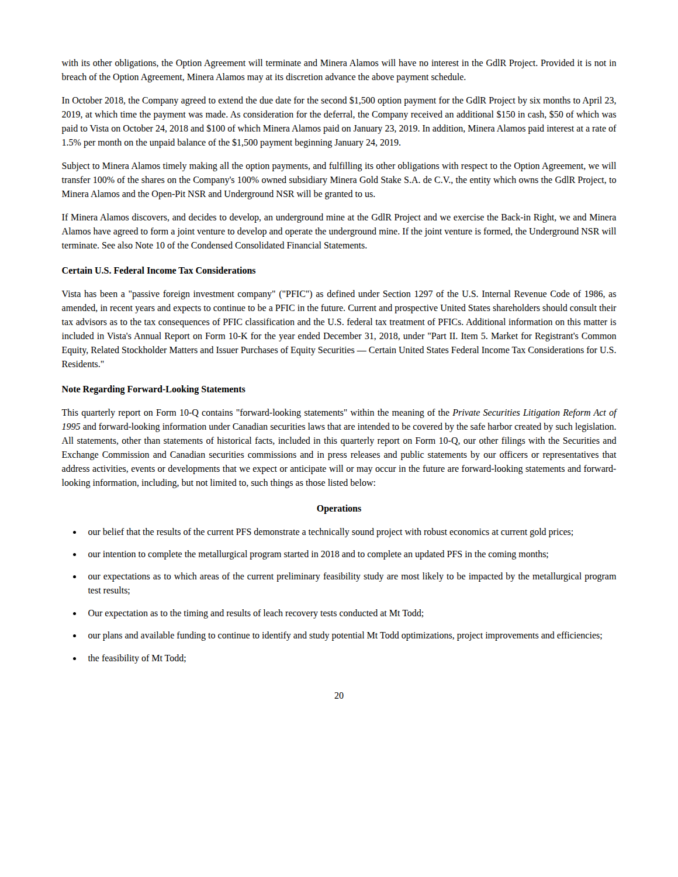with its other obligations, the Option Agreement will terminate and Minera Alamos will have no interest in the GdlR Project. Provided it is not in breach of the Option Agreement, Minera Alamos may at its discretion advance the above payment schedule.
In October 2018, the Company agreed to extend the due date for the second $1,500 option payment for the GdlR Project by six months to April 23, 2019, at which time the payment was made. As consideration for the deferral, the Company received an additional $150 in cash, $50 of which was paid to Vista on October 24, 2018 and $100 of which Minera Alamos paid on January 23, 2019. In addition, Minera Alamos paid interest at a rate of 1.5% per month on the unpaid balance of the $1,500 payment beginning January 24, 2019.
Subject to Minera Alamos timely making all the option payments, and fulfilling its other obligations with respect to the Option Agreement, we will transfer 100% of the shares on the Company's 100% owned subsidiary Minera Gold Stake S.A. de C.V., the entity which owns the GdlR Project, to Minera Alamos and the Open-Pit NSR and Underground NSR will be granted to us.
If Minera Alamos discovers, and decides to develop, an underground mine at the GdlR Project and we exercise the Back-in Right, we and Minera Alamos have agreed to form a joint venture to develop and operate the underground mine. If the joint venture is formed, the Underground NSR will terminate. See also Note 10 of the Condensed Consolidated Financial Statements.
Certain U.S. Federal Income Tax Considerations
Vista has been a "passive foreign investment company" ("PFIC") as defined under Section 1297 of the U.S. Internal Revenue Code of 1986, as amended, in recent years and expects to continue to be a PFIC in the future. Current and prospective United States shareholders should consult their tax advisors as to the tax consequences of PFIC classification and the U.S. federal tax treatment of PFICs. Additional information on this matter is included in Vista's Annual Report on Form 10-K for the year ended December 31, 2018, under "Part II. Item 5. Market for Registrant's Common Equity, Related Stockholder Matters and Issuer Purchases of Equity Securities — Certain United States Federal Income Tax Considerations for U.S. Residents."
Note Regarding Forward-Looking Statements
This quarterly report on Form 10-Q contains "forward-looking statements" within the meaning of the Private Securities Litigation Reform Act of 1995 and forward-looking information under Canadian securities laws that are intended to be covered by the safe harbor created by such legislation. All statements, other than statements of historical facts, included in this quarterly report on Form 10-Q, our other filings with the Securities and Exchange Commission and Canadian securities commissions and in press releases and public statements by our officers or representatives that address activities, events or developments that we expect or anticipate will or may occur in the future are forward-looking statements and forward-looking information, including, but not limited to, such things as those listed below:
Operations
our belief that the results of the current PFS demonstrate a technically sound project with robust economics at current gold prices;
our intention to complete the metallurgical program started in 2018 and to complete an updated PFS in the coming months;
our expectations as to which areas of the current preliminary feasibility study are most likely to be impacted by the metallurgical program test results;
Our expectation as to the timing and results of leach recovery tests conducted at Mt Todd;
our plans and available funding to continue to identify and study potential Mt Todd optimizations, project improvements and efficiencies;
the feasibility of Mt Todd;
20